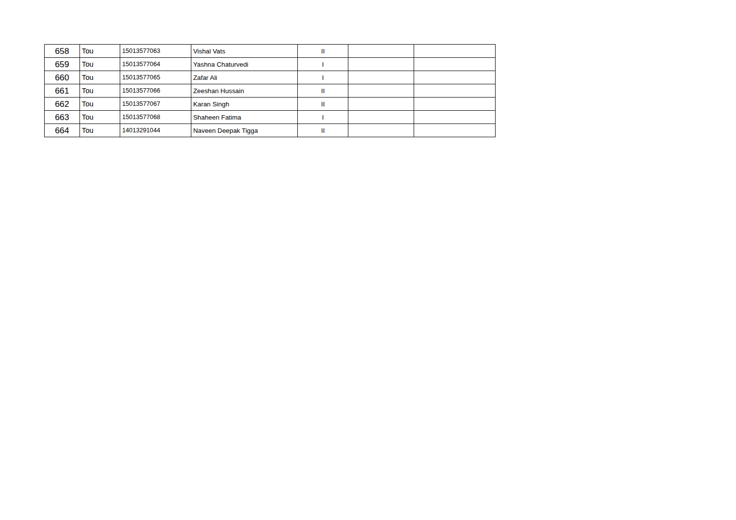| 658 | Tou | 15013577063 | Vishal Vats | II | | |
| 659 | Tou | 15013577064 | Yashna Chaturvedi | I | | |
| 660 | Tou | 15013577065 | Zafar Ali | I | | |
| 661 | Tou | 15013577066 | Zeeshan Hussain | II | | |
| 662 | Tou | 15013577067 | Karan Singh | II | | |
| 663 | Tou | 15013577068 | Shaheen Fatima | I | | |
| 664 | Tou | 14013291044 | Naveen Deepak Tigga | II | | |